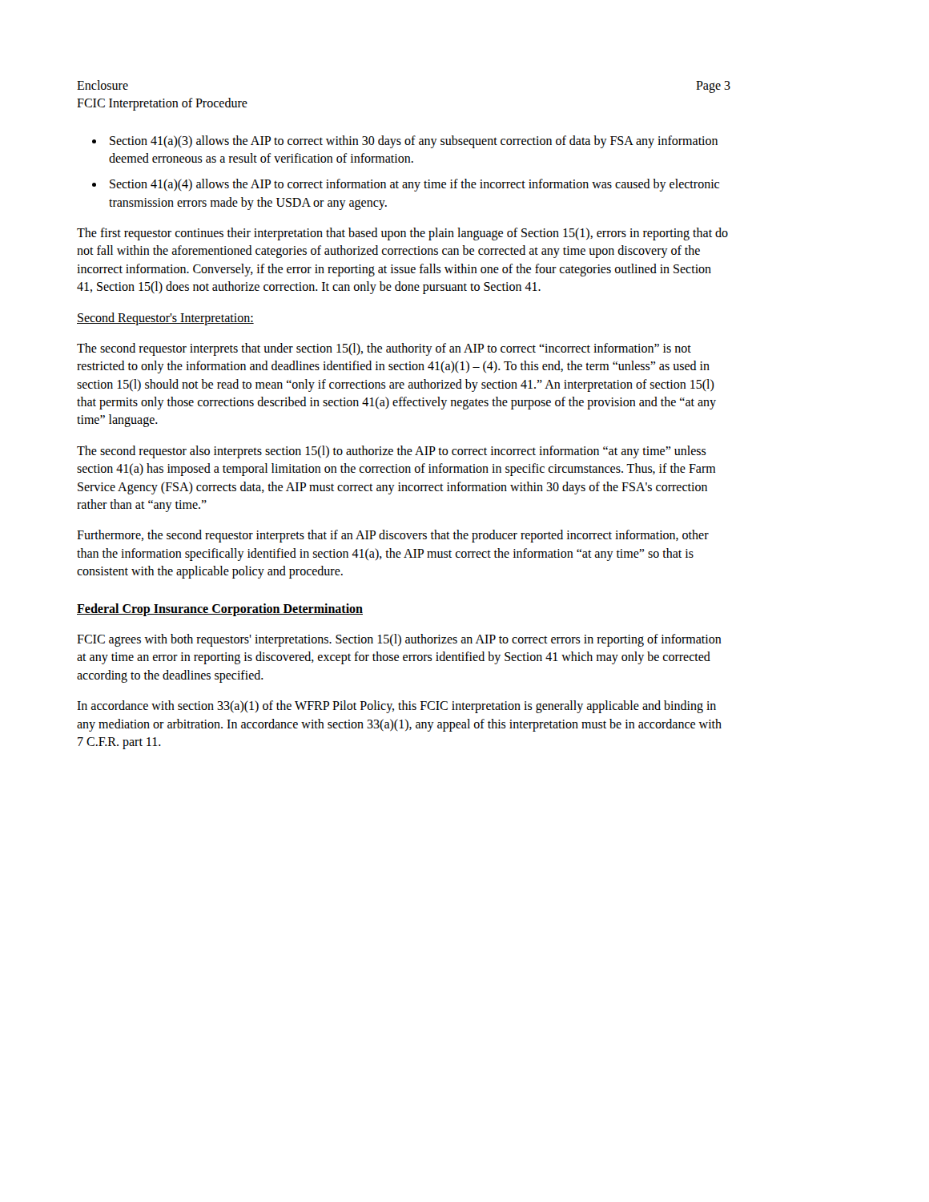Enclosure
FCIC Interpretation of Procedure
Page 3
Section 41(a)(3) allows the AIP to correct within 30 days of any subsequent correction of data by FSA any information deemed erroneous as a result of verification of information.
Section 41(a)(4) allows the AIP to correct information at any time if the incorrect information was caused by electronic transmission errors made by the USDA or any agency.
The first requestor continues their interpretation that based upon the plain language of Section 15(1), errors in reporting that do not fall within the aforementioned categories of authorized corrections can be corrected at any time upon discovery of the incorrect information. Conversely, if the error in reporting at issue falls within one of the four categories outlined in Section 41, Section 15(l) does not authorize correction. It can only be done pursuant to Section 41.
Second Requestor's Interpretation:
The second requestor interprets that under section 15(l), the authority of an AIP to correct “incorrect information” is not restricted to only the information and deadlines identified in section 41(a)(1) – (4). To this end, the term “unless” as used in section 15(l) should not be read to mean “only if corrections are authorized by section 41.” An interpretation of section 15(l) that permits only those corrections described in section 41(a) effectively negates the purpose of the provision and the “at any time” language.
The second requestor also interprets section 15(l) to authorize the AIP to correct incorrect information “at any time” unless section 41(a) has imposed a temporal limitation on the correction of information in specific circumstances. Thus, if the Farm Service Agency (FSA) corrects data, the AIP must correct any incorrect information within 30 days of the FSA's correction rather than at “any time.”
Furthermore, the second requestor interprets that if an AIP discovers that the producer reported incorrect information, other than the information specifically identified in section 41(a), the AIP must correct the information “at any time” so that is consistent with the applicable policy and procedure.
Federal Crop Insurance Corporation Determination
FCIC agrees with both requestors' interpretations. Section 15(l) authorizes an AIP to correct errors in reporting of information at any time an error in reporting is discovered, except for those errors identified by Section 41 which may only be corrected according to the deadlines specified.
In accordance with section 33(a)(1) of the WFRP Pilot Policy, this FCIC interpretation is generally applicable and binding in any mediation or arbitration. In accordance with section 33(a)(1), any appeal of this interpretation must be in accordance with 7 C.F.R. part 11.